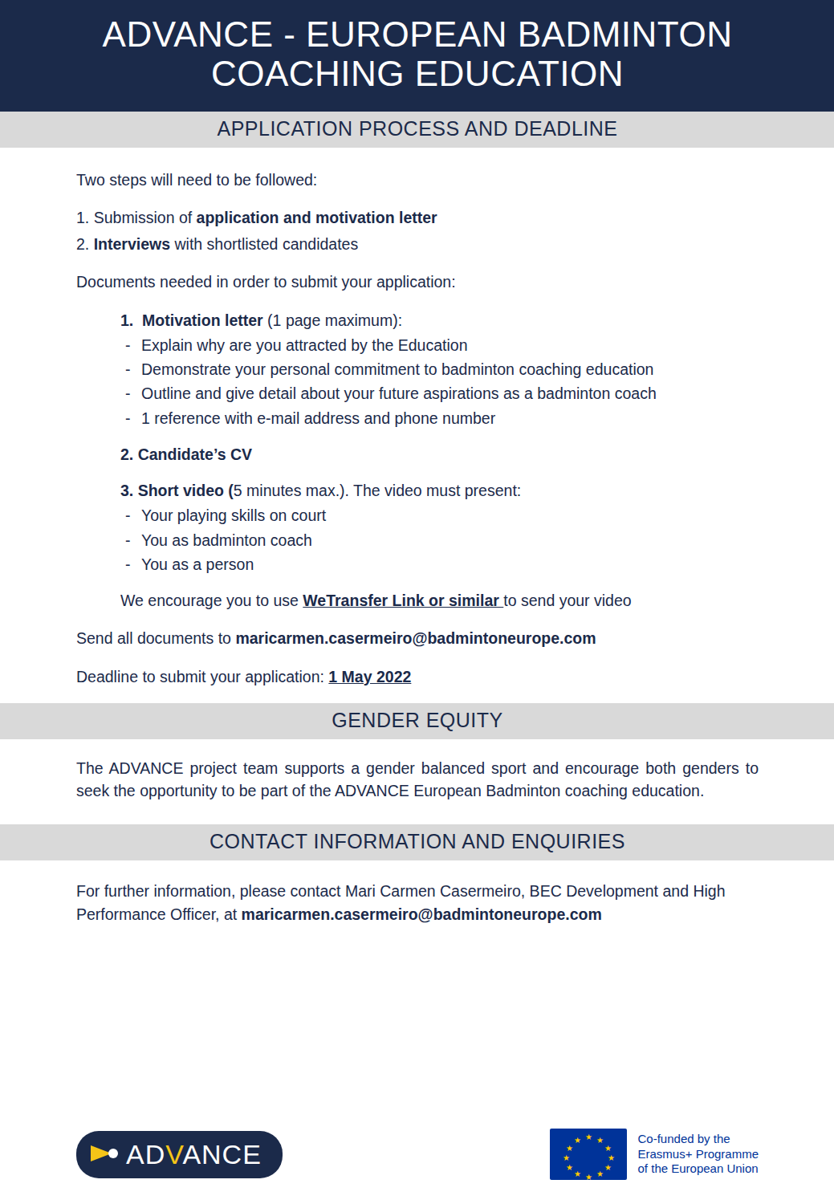Advance - European Badminton
Coaching Education
Application Process and Deadline
Two steps will need to be followed:
1. Submission of application and motivation letter
2. Interviews with shortlisted candidates
Documents needed in order to submit your application:
1. Motivation letter (1 page maximum):
Explain why are you attracted by the Education
Demonstrate your personal commitment to badminton coaching education
Outline and give detail about your future aspirations as a badminton coach
1 reference with e-mail address and phone number
2. Candidate’s CV
3. Short video (5 minutes max.). The video must present:
Your playing skills on court
You as badminton coach
You as a person
We encourage you to use WeTransfer Link or similar to send your video
Send all documents to maricarmen.casermeiro@badmintoneurope.com
Deadline to submit your application: 1 May 2022
Gender Equity
The ADVANCE project team supports a gender balanced sport and encourage both genders to seek the opportunity to be part of the ADVANCE European Badminton coaching education.
Contact Information and Enquiries
For further information, please contact Mari Carmen Casermeiro, BEC Development and High Performance Officer, at maricarmen.casermeiro@badmintoneurope.com
ADVANCE
★ ★ ★ ★ ★ ★ ★ ★ ★ ★ ★ ★
Co-funded by the
Erasmus+ Programme
of the European Union